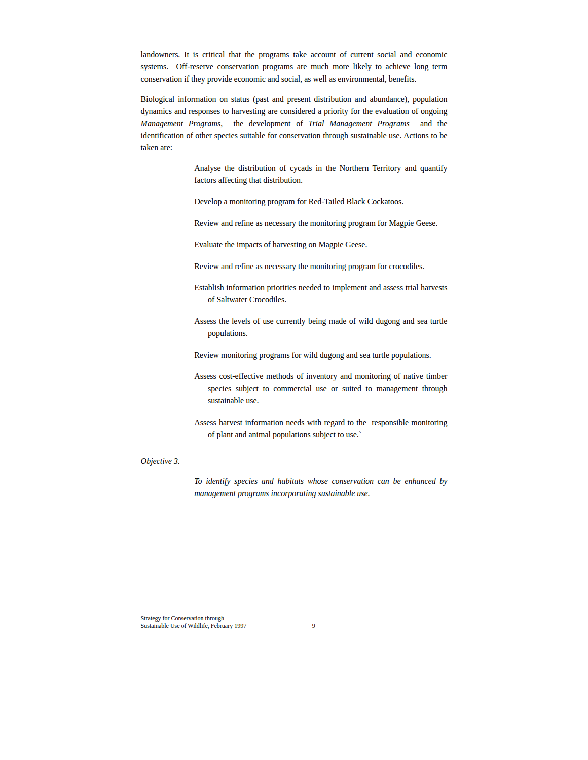landowners. It is critical that the programs take account of current social and economic systems. Off-reserve conservation programs are much more likely to achieve long term conservation if they provide economic and social, as well as environmental, benefits.
Biological information on status (past and present distribution and abundance), population dynamics and responses to harvesting are considered a priority for the evaluation of ongoing Management Programs, the development of Trial Management Programs and the identification of other species suitable for conservation through sustainable use. Actions to be taken are:
Analyse the distribution of cycads in the Northern Territory and quantify factors affecting that distribution.
Develop a monitoring program for Red-Tailed Black Cockatoos.
Review and refine as necessary the monitoring program for Magpie Geese.
Evaluate the impacts of harvesting on Magpie Geese.
Review and refine as necessary the monitoring program for crocodiles.
Establish information priorities needed to implement and assess trial harvests of Saltwater Crocodiles.
Assess the levels of use currently being made of wild dugong and sea turtle populations.
Review monitoring programs for wild dugong and sea turtle populations.
Assess cost-effective methods of inventory and monitoring of native timber species subject to commercial use or suited to management through sustainable use.
Assess harvest information needs with regard to the responsible monitoring of plant and animal populations subject to use.`
Objective 3.
To identify species and habitats whose conservation can be enhanced by management programs incorporating sustainable use.
Strategy for Conservation through
Sustainable Use of Wildlife, February 1997 9